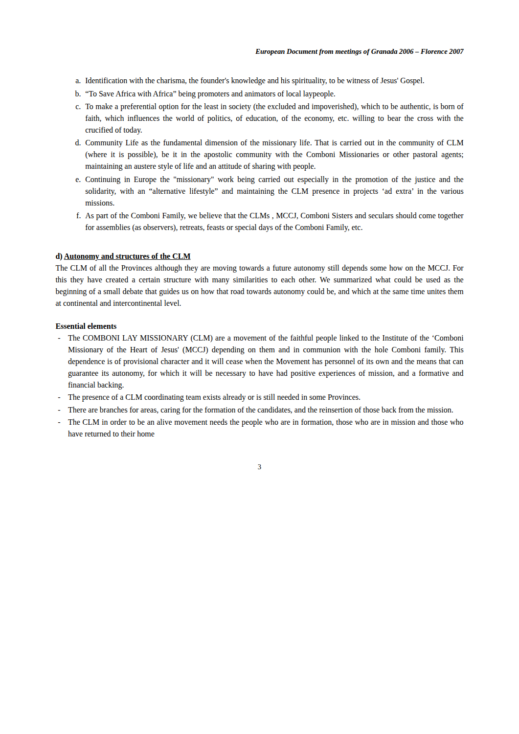European Document from meetings of Granada 2006 – Florence 2007
Identification with the charisma, the founder's knowledge and his spirituality, to be witness of Jesus' Gospel.
“To Save Africa with Africa” being promoters and animators of local laypeople.
To make a preferential option for the least in society (the excluded and impoverished), which to be authentic, is born of faith, which influences the world of politics, of education, of the economy, etc. willing to bear the cross with the crucified of today.
Community Life as the fundamental dimension of the missionary life. That is carried out in the community of CLM (where it is possible), be it in the apostolic community with the Comboni Missionaries or other pastoral agents; maintaining an austere style of life and an attitude of sharing with people.
Continuing in Europe the "missionary" work being carried out especially in the promotion of the justice and the solidarity, with an “alternative lifestyle” and maintaining the CLM presence in projects ‘ad extra’ in the various missions.
As part of the Comboni Family, we believe that the CLMs , MCCJ, Comboni Sisters and seculars should come together for assemblies (as observers), retreats, feasts or special days of the Comboni Family, etc.
d) Autonomy and structures of the CLM
The CLM of all the Provinces although they are moving towards a future autonomy still depends some how on the MCCJ. For this they have created a certain structure with many similarities to each other. We summarized what could be used as the beginning of a small debate that guides us on how that road towards autonomy could be, and which at the same time unites them at continental and intercontinental level.
Essential elements
The COMBONI LAY MISSIONARY (CLM) are a movement of the faithful people linked to the Institute of the ‘Comboni Missionary of the Heart of Jesus' (MCCJ) depending on them and in communion with the hole Comboni family. This dependence is of provisional character and it will cease when the Movement has personnel of its own and the means that can guarantee its autonomy, for which it will be necessary to have had positive experiences of mission, and a formative and financial backing.
The presence of a CLM coordinating team exists already or is still needed in some Provinces.
There are branches for areas, caring for the formation of the candidates, and the reinsertion of those back from the mission.
The CLM in order to be an alive movement needs the people who are in formation, those who are in mission and those who have returned to their home
3